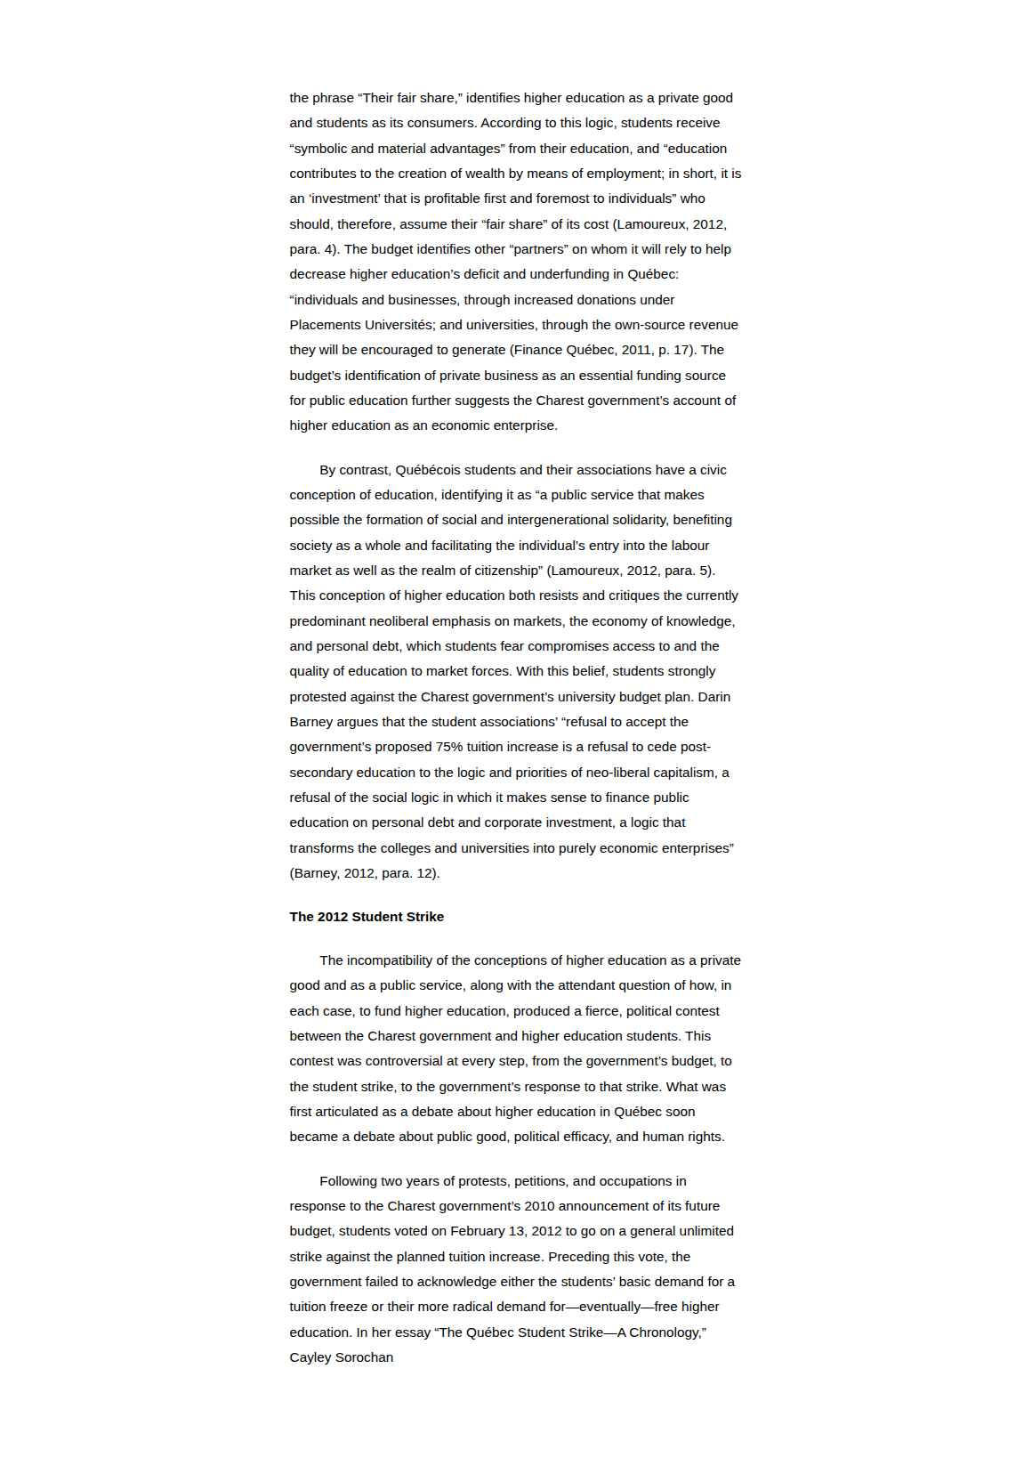the phrase “Their fair share,” identifies higher education as a private good and students as its consumers. According to this logic, students receive “symbolic and material advantages” from their education, and “education contributes to the creation of wealth by means of employment; in short, it is an ‘investment’ that is profitable first and foremost to individuals” who should, therefore, assume their “fair share” of its cost (Lamoureux, 2012, para. 4). The budget identifies other “partners” on whom it will rely to help decrease higher education’s deficit and underfunding in Québec: “individuals and businesses, through increased donations under Placements Universités; and universities, through the own-source revenue they will be encouraged to generate (Finance Québec, 2011, p. 17). The budget’s identification of private business as an essential funding source for public education further suggests the Charest government’s account of higher education as an economic enterprise.
By contrast, Québécois students and their associations have a civic conception of education, identifying it as “a public service that makes possible the formation of social and intergenerational solidarity, benefiting society as a whole and facilitating the individual’s entry into the labour market as well as the realm of citizenship” (Lamoureux, 2012, para. 5). This conception of higher education both resists and critiques the currently predominant neoliberal emphasis on markets, the economy of knowledge, and personal debt, which students fear compromises access to and the quality of education to market forces. With this belief, students strongly protested against the Charest government’s university budget plan. Darin Barney argues that the student associations’ “refusal to accept the government’s proposed 75% tuition increase is a refusal to cede post-secondary education to the logic and priorities of neo-liberal capitalism, a refusal of the social logic in which it makes sense to finance public education on personal debt and corporate investment, a logic that transforms the colleges and universities into purely economic enterprises” (Barney, 2012, para. 12).
The 2012 Student Strike
The incompatibility of the conceptions of higher education as a private good and as a public service, along with the attendant question of how, in each case, to fund higher education, produced a fierce, political contest between the Charest government and higher education students. This contest was controversial at every step, from the government’s budget, to the student strike, to the government’s response to that strike. What was first articulated as a debate about higher education in Québec soon became a debate about public good, political efficacy, and human rights.
Following two years of protests, petitions, and occupations in response to the Charest government’s 2010 announcement of its future budget, students voted on February 13, 2012 to go on a general unlimited strike against the planned tuition increase. Preceding this vote, the government failed to acknowledge either the students’ basic demand for a tuition freeze or their more radical demand for—eventually—free higher education. In her essay “The Québec Student Strike—A Chronology,” Cayley Sorochan